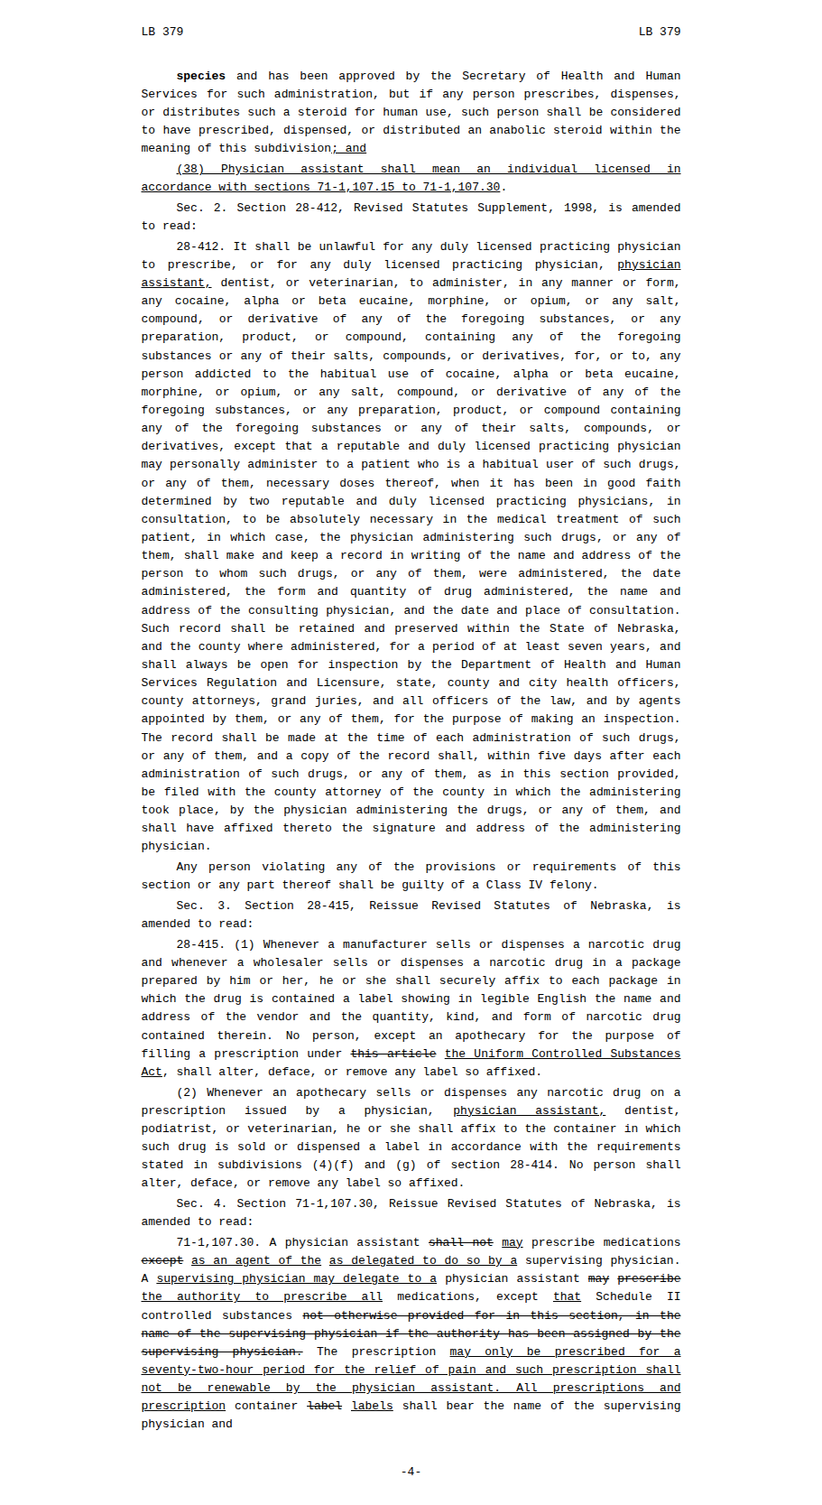LB 379 LB 379
species and has been approved by the Secretary of Health and Human Services for such administration, but if any person prescribes, dispenses, or distributes such a steroid for human use, such person shall be considered to have prescribed, dispensed, or distributed an anabolic steroid within the meaning of this subdivision; and
(38) Physician assistant shall mean an individual licensed in accordance with sections 71-1,107.15 to 71-1,107.30.
Sec. 2. Section 28-412, Revised Statutes Supplement, 1998, is amended to read:
28-412. It shall be unlawful for any duly licensed practicing physician to prescribe, or for any duly licensed practicing physician, physician assistant, dentist, or veterinarian, to administer, in any manner or form, any cocaine, alpha or beta eucaine, morphine, or opium, or any salt, compound, or derivative of any of the foregoing substances, or any preparation, product, or compound, containing any of the foregoing substances or any of their salts, compounds, or derivatives, for, or to, any person addicted to the habitual use of cocaine, alpha or beta eucaine, morphine, or opium, or any salt, compound, or derivative of any of the foregoing substances, or any preparation, product, or compound containing any of the foregoing substances or any of their salts, compounds, or derivatives, except that a reputable and duly licensed practicing physician may personally administer to a patient who is a habitual user of such drugs, or any of them, necessary doses thereof, when it has been in good faith determined by two reputable and duly licensed practicing physicians, in consultation, to be absolutely necessary in the medical treatment of such patient, in which case, the physician administering such drugs, or any of them, shall make and keep a record in writing of the name and address of the person to whom such drugs, or any of them, were administered, the date administered, the form and quantity of drug administered, the name and address of the consulting physician, and the date and place of consultation. Such record shall be retained and preserved within the State of Nebraska, and the county where administered, for a period of at least seven years, and shall always be open for inspection by the Department of Health and Human Services Regulation and Licensure, state, county and city health officers, county attorneys, grand juries, and all officers of the law, and by agents appointed by them, or any of them, for the purpose of making an inspection. The record shall be made at the time of each administration of such drugs, or any of them, and a copy of the record shall, within five days after each administration of such drugs, or any of them, as in this section provided, be filed with the county attorney of the county in which the administering took place, by the physician administering the drugs, or any of them, and shall have affixed thereto the signature and address of the administering physician.
Any person violating any of the provisions or requirements of this section or any part thereof shall be guilty of a Class IV felony.
Sec. 3. Section 28-415, Reissue Revised Statutes of Nebraska, is amended to read:
28-415. (1) Whenever a manufacturer sells or dispenses a narcotic drug and whenever a wholesaler sells or dispenses a narcotic drug in a package prepared by him or her, he or she shall securely affix to each package in which the drug is contained a label showing in legible English the name and address of the vendor and the quantity, kind, and form of narcotic drug contained therein. No person, except an apothecary for the purpose of filling a prescription under this article the Uniform Controlled Substances Act, shall alter, deface, or remove any label so affixed.
(2) Whenever an apothecary sells or dispenses any narcotic drug on a prescription issued by a physician, physician assistant, dentist, podiatrist, or veterinarian, he or she shall affix to the container in which such drug is sold or dispensed a label in accordance with the requirements stated in subdivisions (4)(f) and (g) of section 28-414. No person shall alter, deface, or remove any label so affixed.
Sec. 4. Section 71-1,107.30, Reissue Revised Statutes of Nebraska, is amended to read:
71-1,107.30. A physician assistant shall not may prescribe medications except as an agent of the as delegated to do so by a supervising physician. A supervising physician may delegate to a physician assistant may prescribe the authority to prescribe all medications, except that Schedule II controlled substances not otherwise provided for in this section, in the name of the supervising physician if the authority has been assigned by the supervising physician. The prescription may only be prescribed for a seventy-two-hour period for the relief of pain and such prescription shall not be renewable by the physician assistant. All prescriptions and prescription container label labels shall bear the name of the supervising physician and
-4-